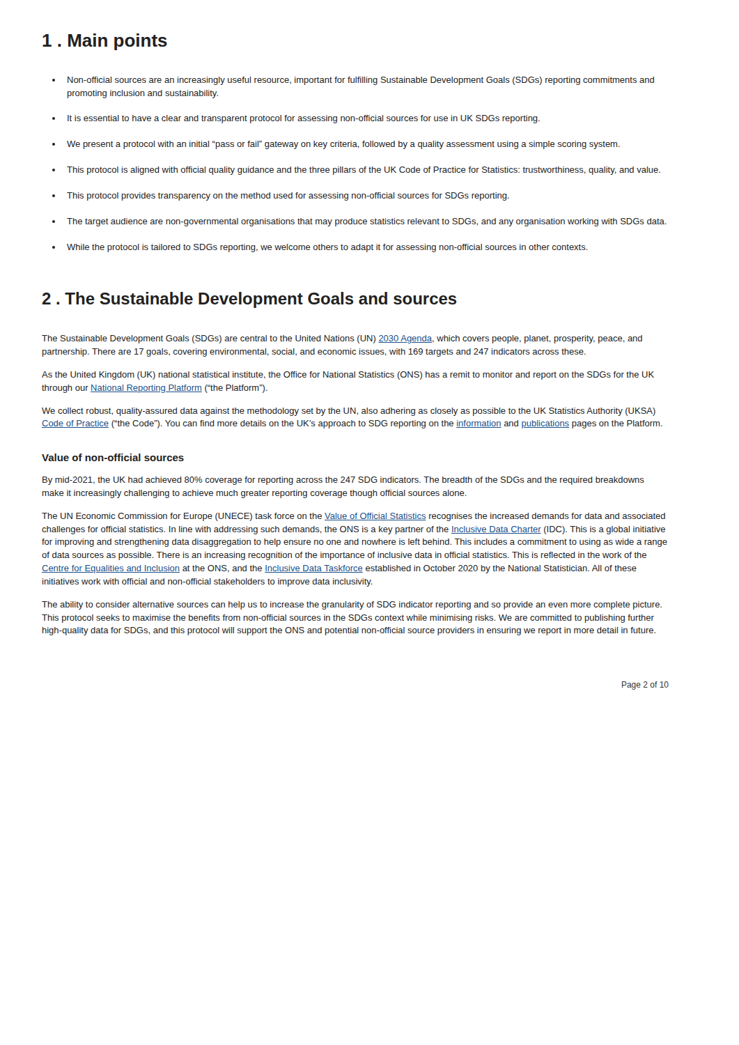1 . Main points
Non-official sources are an increasingly useful resource, important for fulfilling Sustainable Development Goals (SDGs) reporting commitments and promoting inclusion and sustainability.
It is essential to have a clear and transparent protocol for assessing non-official sources for use in UK SDGs reporting.
We present a protocol with an initial “pass or fail” gateway on key criteria, followed by a quality assessment using a simple scoring system.
This protocol is aligned with official quality guidance and the three pillars of the UK Code of Practice for Statistics: trustworthiness, quality, and value.
This protocol provides transparency on the method used for assessing non-official sources for SDGs reporting.
The target audience are non-governmental organisations that may produce statistics relevant to SDGs, and any organisation working with SDGs data.
While the protocol is tailored to SDGs reporting, we welcome others to adapt it for assessing non-official sources in other contexts.
2 . The Sustainable Development Goals and sources
The Sustainable Development Goals (SDGs) are central to the United Nations (UN) 2030 Agenda, which covers people, planet, prosperity, peace, and partnership. There are 17 goals, covering environmental, social, and economic issues, with 169 targets and 247 indicators across these.
As the United Kingdom (UK) national statistical institute, the Office for National Statistics (ONS) has a remit to monitor and report on the SDGs for the UK through our National Reporting Platform (“the Platform”).
We collect robust, quality-assured data against the methodology set by the UN, also adhering as closely as possible to the UK Statistics Authority (UKSA) Code of Practice (“the Code”). You can find more details on the UK’s approach to SDG reporting on the information and publications pages on the Platform.
Value of non-official sources
By mid-2021, the UK had achieved 80% coverage for reporting across the 247 SDG indicators. The breadth of the SDGs and the required breakdowns make it increasingly challenging to achieve much greater reporting coverage though official sources alone.
The UN Economic Commission for Europe (UNECE) task force on the Value of Official Statistics recognises the increased demands for data and associated challenges for official statistics. In line with addressing such demands, the ONS is a key partner of the Inclusive Data Charter (IDC). This is a global initiative for improving and strengthening data disaggregation to help ensure no one and nowhere is left behind. This includes a commitment to using as wide a range of data sources as possible. There is an increasing recognition of the importance of inclusive data in official statistics. This is reflected in the work of the Centre for Equalities and Inclusion at the ONS, and the Inclusive Data Taskforce established in October 2020 by the National Statistician. All of these initiatives work with official and non-official stakeholders to improve data inclusivity.
The ability to consider alternative sources can help us to increase the granularity of SDG indicator reporting and so provide an even more complete picture. This protocol seeks to maximise the benefits from non-official sources in the SDGs context while minimising risks. We are committed to publishing further high-quality data for SDGs, and this protocol will support the ONS and potential non-official source providers in ensuring we report in more detail in future.
Page 2 of 10